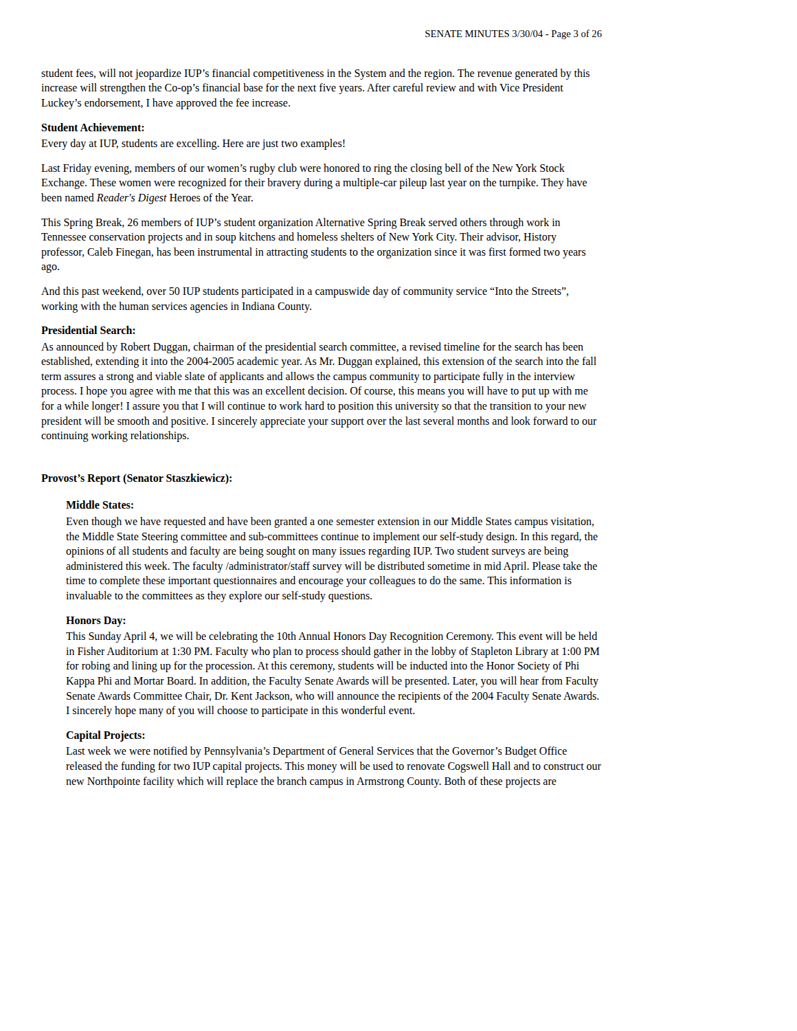SENATE MINUTES 3/30/04 - Page 3 of 26
student fees, will not jeopardize IUP’s financial competitiveness in the System and the region. The revenue generated by this increase will strengthen the Co-op’s financial base for the next five years. After careful review and with Vice President Luckey’s endorsement, I have approved the fee increase.
Student Achievement:
Every day at IUP, students are excelling. Here are just two examples!
Last Friday evening, members of our women’s rugby club were honored to ring the closing bell of the New York Stock Exchange. These women were recognized for their bravery during a multiple-car pileup last year on the turnpike. They have been named Reader's Digest Heroes of the Year.
This Spring Break, 26 members of IUP’s student organization Alternative Spring Break served others through work in Tennessee conservation projects and in soup kitchens and homeless shelters of New York City. Their advisor, History professor, Caleb Finegan, has been instrumental in attracting students to the organization since it was first formed two years ago.
And this past weekend, over 50 IUP students participated in a campuswide day of community service “Into the Streets”, working with the human services agencies in Indiana County.
Presidential Search:
As announced by Robert Duggan, chairman of the presidential search committee, a revised timeline for the search has been established, extending it into the 2004-2005 academic year. As Mr. Duggan explained, this extension of the search into the fall term assures a strong and viable slate of applicants and allows the campus community to participate fully in the interview process. I hope you agree with me that this was an excellent decision. Of course, this means you will have to put up with me for a while longer! I assure you that I will continue to work hard to position this university so that the transition to your new president will be smooth and positive. I sincerely appreciate your support over the last several months and look forward to our continuing working relationships.
Provost’s Report (Senator Staszkiewicz):
Middle States:
Even though we have requested and have been granted a one semester extension in our Middle States campus visitation, the Middle State Steering committee and sub-committees continue to implement our self-study design. In this regard, the opinions of all students and faculty are being sought on many issues regarding IUP. Two student surveys are being administered this week. The faculty /administrator/staff survey will be distributed sometime in mid April. Please take the time to complete these important questionnaires and encourage your colleagues to do the same. This information is invaluable to the committees as they explore our self-study questions.
Honors Day:
This Sunday April 4, we will be celebrating the 10th Annual Honors Day Recognition Ceremony. This event will be held in Fisher Auditorium at 1:30 PM. Faculty who plan to process should gather in the lobby of Stapleton Library at 1:00 PM for robing and lining up for the procession. At this ceremony, students will be inducted into the Honor Society of Phi Kappa Phi and Mortar Board. In addition, the Faculty Senate Awards will be presented. Later, you will hear from Faculty Senate Awards Committee Chair, Dr. Kent Jackson, who will announce the recipients of the 2004 Faculty Senate Awards. I sincerely hope many of you will choose to participate in this wonderful event.
Capital Projects:
Last week we were notified by Pennsylvania’s Department of General Services that the Governor’s Budget Office released the funding for two IUP capital projects. This money will be used to renovate Cogswell Hall and to construct our new Northpointe facility which will replace the branch campus in Armstrong County. Both of these projects are